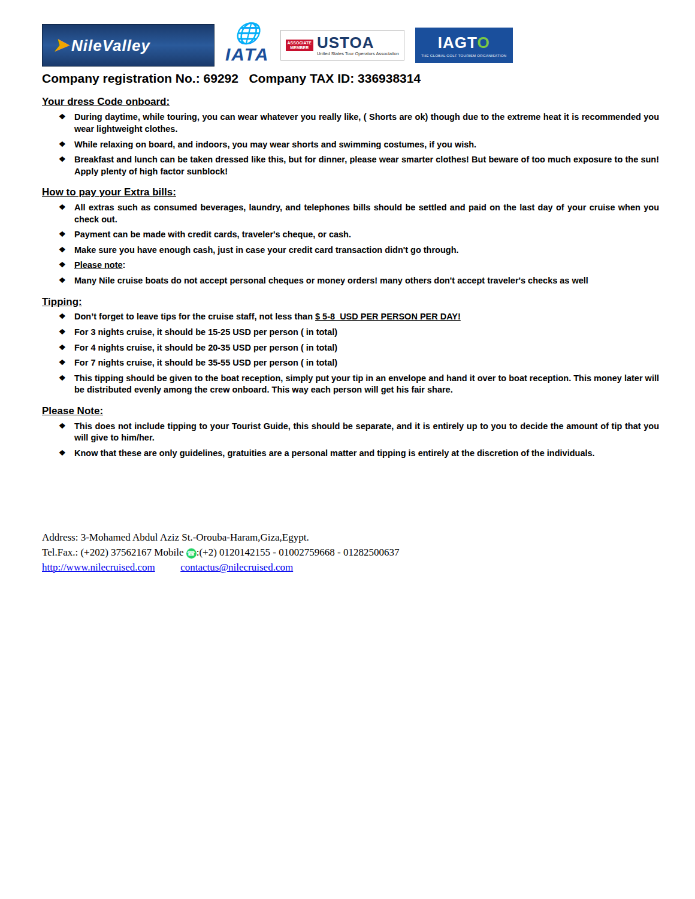➤NileValley
🌐IATA
ASSOCIATE
MEMBER
USTOA
United States Tour Operators Association
IAGTO
THE GLOBAL GOLF TOURISM ORGANISATION
Company registration No.: 69292 Company TAX ID: 336938314
Your dress Code onboard:
During daytime, while touring, you can wear whatever you really like, ( Shorts are ok) though due to the extreme heat it is recommended you wear lightweight clothes.
While relaxing on board, and indoors, you may wear shorts and swimming costumes, if you wish.
Breakfast and lunch can be taken dressed like this, but for dinner, please wear smarter clothes! But beware of too much exposure to the sun! Apply plenty of high factor sunblock!
How to pay your Extra bills:
All extras such as consumed beverages, laundry, and telephones bills should be settled and paid on the last day of your cruise when you check out.
Payment can be made with credit cards, traveler's cheque, or cash.
Make sure you have enough cash, just in case your credit card transaction didn't go through.
Please note:
Many Nile cruise boats do not accept personal cheques or money orders! many others don't accept traveler's checks as well
Tipping:
Don’t forget to leave tips for the cruise staff, not less than $ 5-8 USD PER PERSON PER DAY!
For 3 nights cruise, it should be 15-25 USD per person ( in total)
For 4 nights cruise, it should be 20-35 USD per person ( in total)
For 7 nights cruise, it should be 35-55 USD per person ( in total)
This tipping should be given to the boat reception, simply put your tip in an envelope and hand it over to boat reception. This money later will be distributed evenly among the crew onboard. This way each person will get his fair share.
Please Note:
This does not include tipping to your Tourist Guide, this should be separate, and it is entirely up to you to decide the amount of tip that you will give to him/her.
Know that these are only guidelines, gratuities are a personal matter and tipping is entirely at the discretion of the individuals.
Address: 3-Mohamed Abdul Aziz St.-Orouba-Haram,Giza,Egypt.
Tel.Fax.: (+202) 37562167 Mobile ☎:(+2) 0120142155 - 01002759668 - 01282500637
http://www.nilecruised.com contactus@nilecruised.com